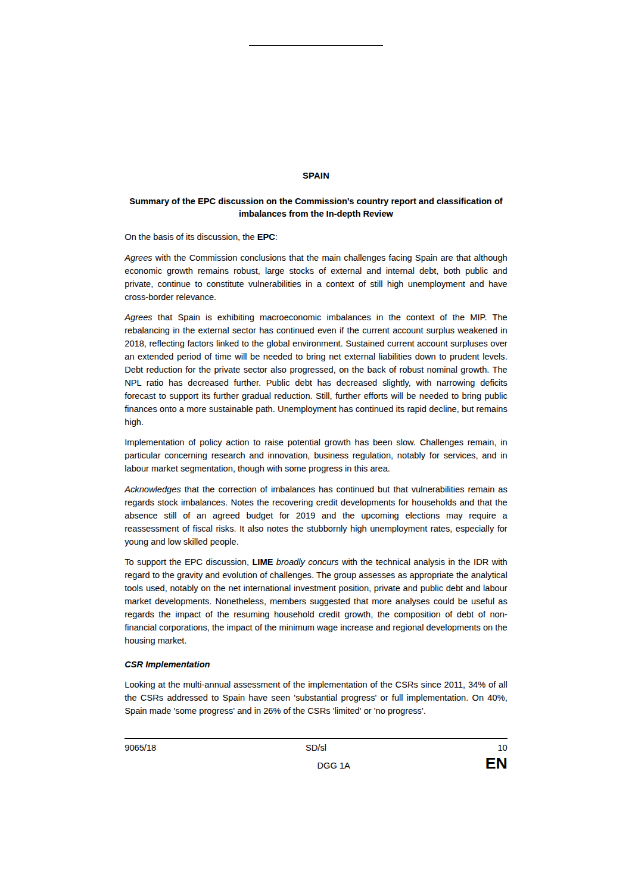SPAIN
Summary of the EPC discussion on the Commission's country report and classification of imbalances from the In-depth Review
On the basis of its discussion, the EPC:
Agrees with the Commission conclusions that the main challenges facing Spain are that although economic growth remains robust, large stocks of external and internal debt, both public and private, continue to constitute vulnerabilities in a context of still high unemployment and have cross-border relevance.
Agrees that Spain is exhibiting macroeconomic imbalances in the context of the MIP. The rebalancing in the external sector has continued even if the current account surplus weakened in 2018, reflecting factors linked to the global environment. Sustained current account surpluses over an extended period of time will be needed to bring net external liabilities down to prudent levels. Debt reduction for the private sector also progressed, on the back of robust nominal growth. The NPL ratio has decreased further. Public debt has decreased slightly, with narrowing deficits forecast to support its further gradual reduction. Still, further efforts will be needed to bring public finances onto a more sustainable path. Unemployment has continued its rapid decline, but remains high.
Implementation of policy action to raise potential growth has been slow. Challenges remain, in particular concerning research and innovation, business regulation, notably for services, and in labour market segmentation, though with some progress in this area.
Acknowledges that the correction of imbalances has continued but that vulnerabilities remain as regards stock imbalances. Notes the recovering credit developments for households and that the absence still of an agreed budget for 2019 and the upcoming elections may require a reassessment of fiscal risks. It also notes the stubbornly high unemployment rates, especially for young and low skilled people.
To support the EPC discussion, LIME broadly concurs with the technical analysis in the IDR with regard to the gravity and evolution of challenges. The group assesses as appropriate the analytical tools used, notably on the net international investment position, private and public debt and labour market developments. Nonetheless, members suggested that more analyses could be useful as regards the impact of the resuming household credit growth, the composition of debt of non-financial corporations, the impact of the minimum wage increase and regional developments on the housing market.
CSR Implementation
Looking at the multi-annual assessment of the implementation of the CSRs since 2011, 34% of all the CSRs addressed to Spain have seen 'substantial progress' or full implementation. On 40%, Spain made 'some progress' and in 26% of the CSRs 'limited' or 'no progress'.
9065/18
SD/sl
10
DGG 1A
EN